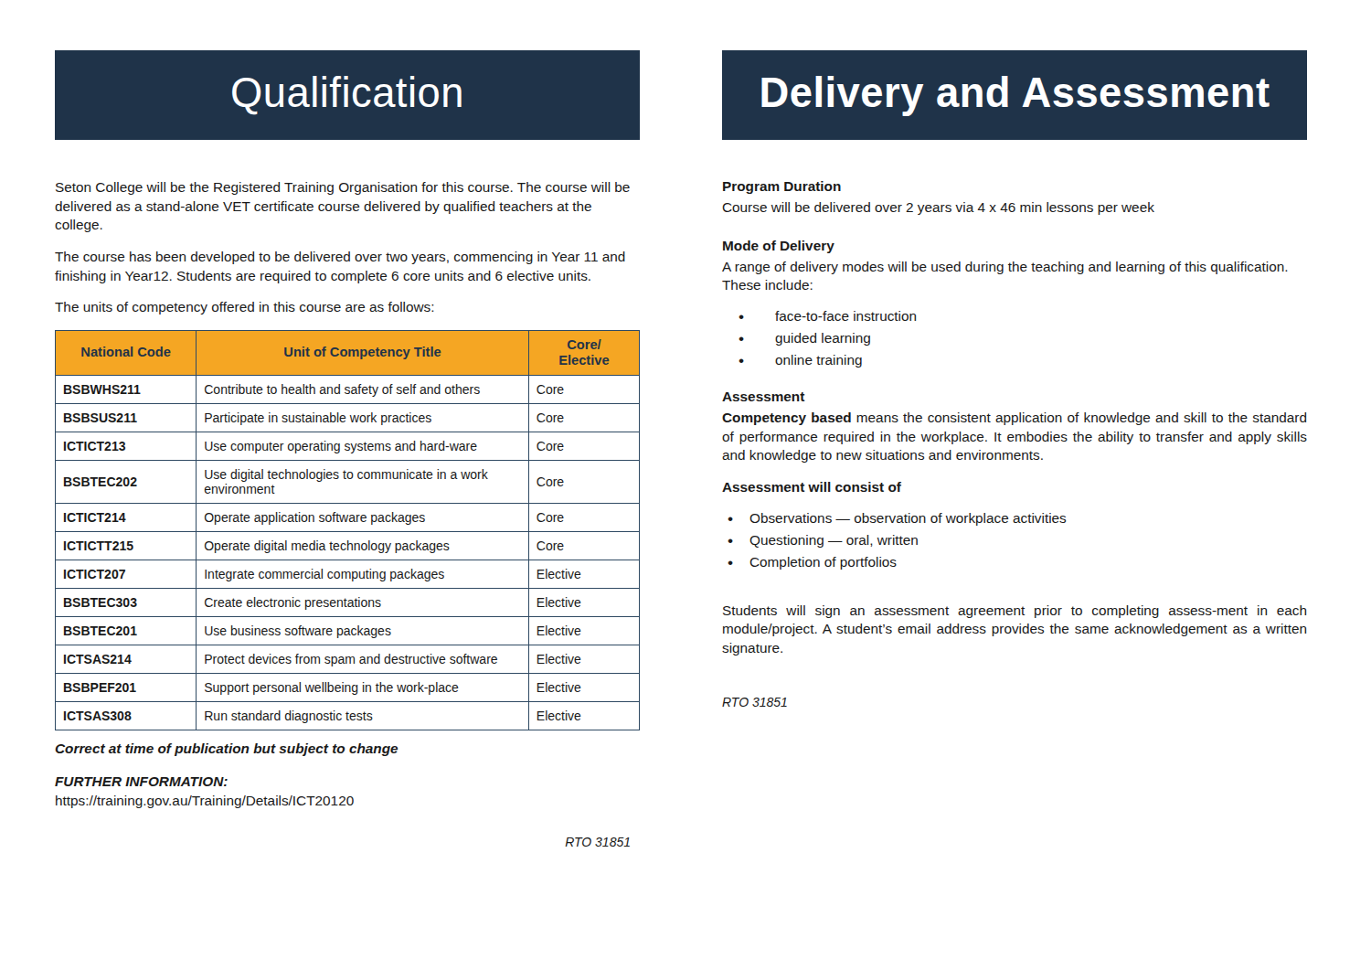Qualification
Seton College will be the Registered Training Organisation for this course. The course will be delivered as a stand-alone VET certificate course delivered by qualified teachers at the college.
The course has been developed to be delivered over two years, commencing in Year 11 and finishing in Year12. Students are required to complete 6 core units and 6 elective units.
The units of competency offered in this course are as follows:
| National Code | Unit of Competency Title | Core/ Elective |
| --- | --- | --- |
| BSBWHS211 | Contribute to health and safety of self and others | Core |
| BSBSUS211 | Participate in sustainable work practices | Core |
| ICTICT213 | Use computer operating systems and hard-ware | Core |
| BSBTEC202 | Use digital technologies to communicate in a work environment | Core |
| ICTICT214 | Operate application software packages | Core |
| ICTICTT215 | Operate digital media technology packages | Core |
| ICTICT207 | Integrate commercial computing packages | Elective |
| BSBTEC303 | Create electronic presentations | Elective |
| BSBTEC201 | Use business software packages | Elective |
| ICTSAS214 | Protect devices from spam and destructive software | Elective |
| BSBPEF201 | Support personal wellbeing in the work-place | Elective |
| ICTSAS308 | Run standard diagnostic tests | Elective |
Correct at time of publication but subject to change
FURTHER INFORMATION:
https://training.gov.au/Training/Details/ICT20120
RTO 31851
Delivery and Assessment
Program Duration
Course will be delivered over 2 years via 4 x 46 min lessons per week
Mode of Delivery
A range of delivery modes will be used during the teaching and learning of this qualification. These include:
face-to-face instruction
guided learning
online training
Assessment
Competency based means the consistent application of knowledge and skill to the standard of performance required in the workplace. It embodies the ability to transfer and apply skills and knowledge to new situations and environments.
Assessment will consist of
Observations — observation of workplace activities
Questioning — oral, written
Completion of portfolios
Students will sign an assessment agreement prior to completing assess-ment in each module/project. A student’s email address provides the same acknowledgement as a written signature.
RTO 31851